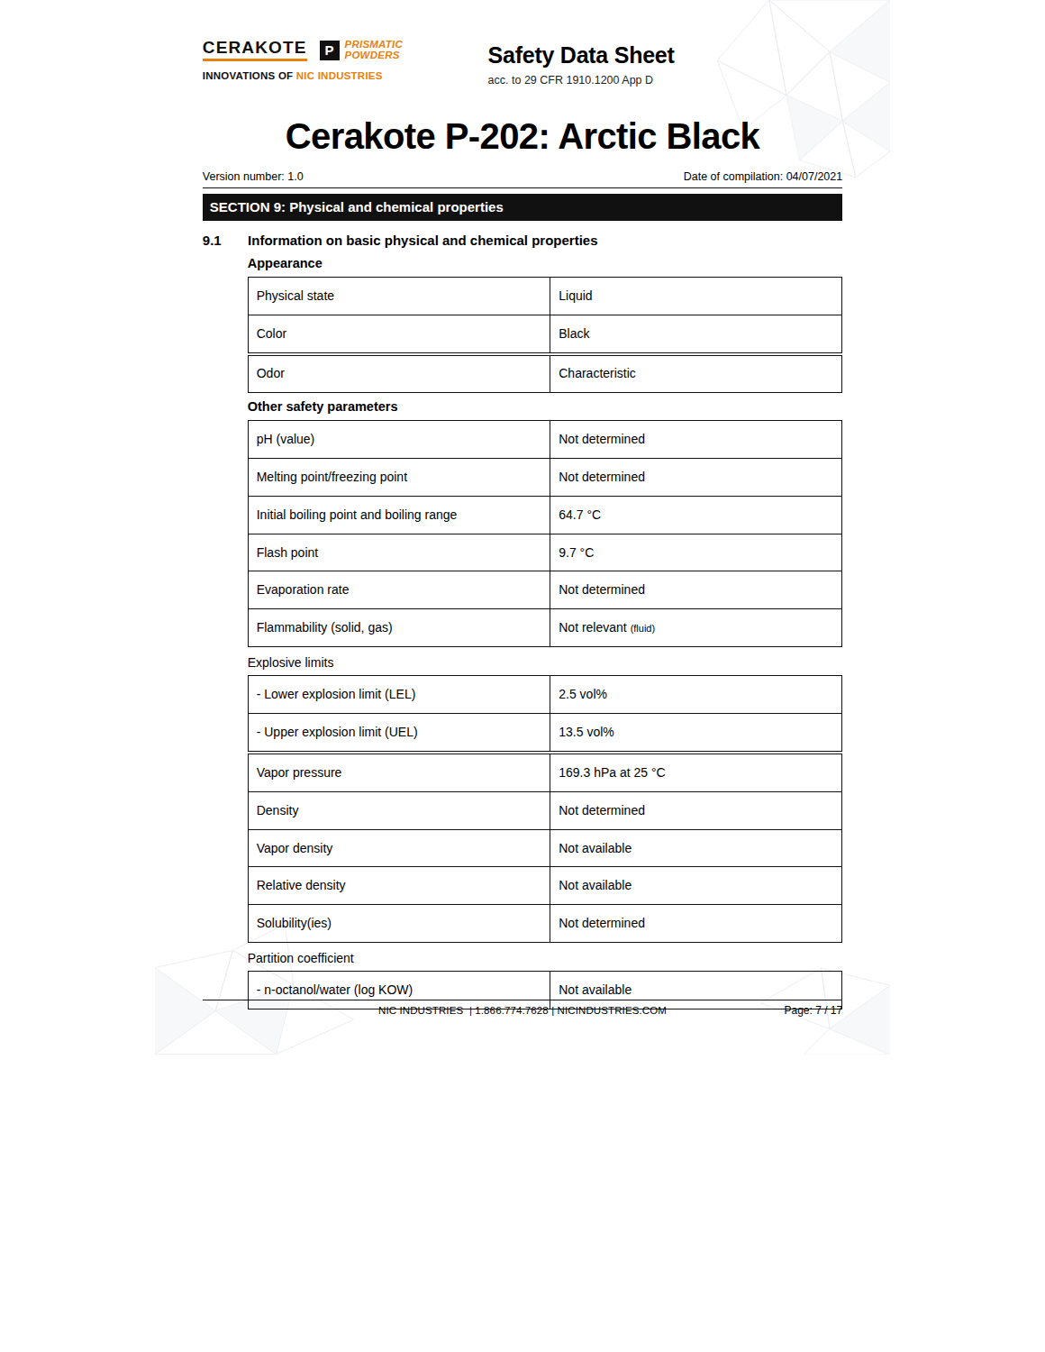CERAKOTE
PRISMATIC POWDERS
INNOVATIONS OF NIC INDUSTRIES
Safety Data Sheet
acc. to 29 CFR 1910.1200 App D
Cerakote P-202: Arctic Black
Version number: 1.0
Date of compilation: 04/07/2021
SECTION 9: Physical and chemical properties
9.1
Information on basic physical and chemical properties
Appearance
| Physical state | Liquid |
| Color | Black |
| Odor | Characteristic |
Other safety parameters
| pH (value) | Not determined |
| Melting point/freezing point | Not determined |
| Initial boiling point and boiling range | 64.7 °C |
| Flash point | 9.7 °C |
| Evaporation rate | Not determined |
| Flammability (solid, gas) | Not relevant (fluid) |
Explosive limits
| - Lower explosion limit (LEL) | 2.5 vol% |
| - Upper explosion limit (UEL) | 13.5 vol% |
| Vapor pressure | 169.3 hPa at 25 °C |
| Density | Not determined |
| Vapor density | Not available |
| Relative density | Not available |
| Solubility(ies) | Not determined |
Partition coefficient
| - n-octanol/water (log KOW) | Not available |
NIC INDUSTRIES | 1.866.774.7628 | NICINDUSTRIES.COM
Page: 7 / 17